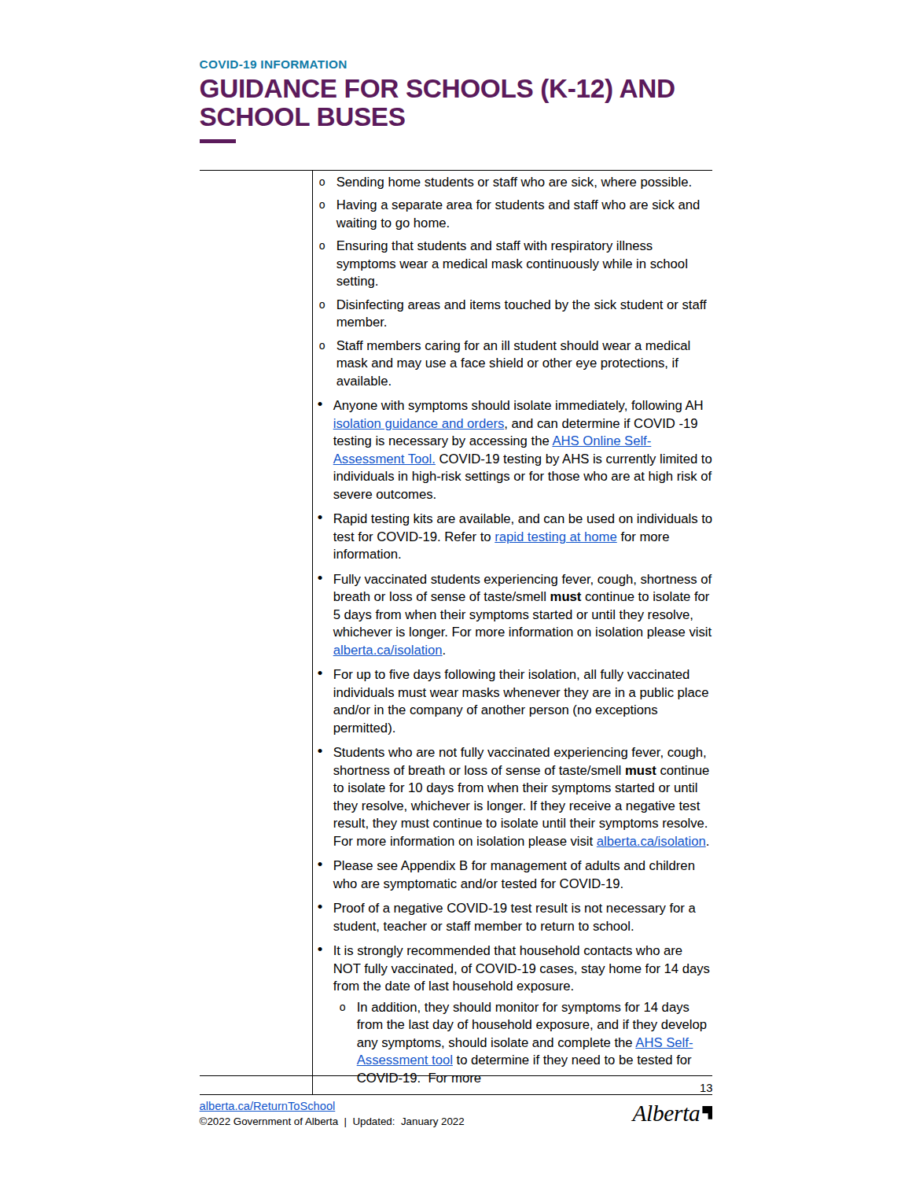COVID-19 INFORMATION
GUIDANCE FOR SCHOOLS (K-12) AND SCHOOL BUSES
| | Sending home students or staff who are sick, where possible. Having a separate area for students and staff who are sick and waiting to go home. Ensuring that students and staff with respiratory illness symptoms wear a medical mask continuously while in school setting. Disinfecting areas and items touched by the sick student or staff member. Staff members caring for an ill student should wear a medical mask and may use a face shield or other eye protections, if available. Anyone with symptoms should isolate immediately, following AH isolation guidance and orders , and can determine if COVID -19 testing is necessary by accessing the AHS Online Self-Assessment Tool. COVID-19 testing by AHS is currently limited to individuals in high-risk settings or for those who are at high risk of severe outcomes. Rapid testing kits are available, and can be used on individuals to test for COVID-19. Refer to rapid testing at home for more information. Fully vaccinated students experiencing fever, cough, shortness of breath or loss of sense of taste/smell must continue to isolate for 5 days from when their symptoms started or until they resolve, whichever is longer. For more information on isolation please visit alberta.ca/isolation . For up to five days following their isolation, all fully vaccinated individuals must wear masks whenever they are in a public place and/or in the company of another person (no exceptions permitted). Students who are not fully vaccinated experiencing fever, cough, shortness of breath or loss of sense of taste/smell must continue to isolate for 10 days from when their symptoms started or until they resolve, whichever is longer. If they receive a negative test result, they must continue to isolate until their symptoms resolve. For more information on isolation please visit alberta.ca/isolation . Please see Appendix B for management of adults and children who are symptomatic and/or tested for COVID-19. Proof of a negative COVID-19 test result is not necessary for a student, teacher or staff member to return to school. It is strongly recommended that household contacts who are NOT fully vaccinated, of COVID-19 cases, stay home for 14 days from the date of last household exposure. In addition, they should monitor for symptoms for 14 days from the last day of household exposure, and if they develop any symptoms, should isolate and complete the AHS Self-Assessment tool to determine if they need to be tested for COVID-19. For more |
alberta.ca/ReturnToSchool
©2022 Government of Alberta | Updated: January 2022
13
Alberta